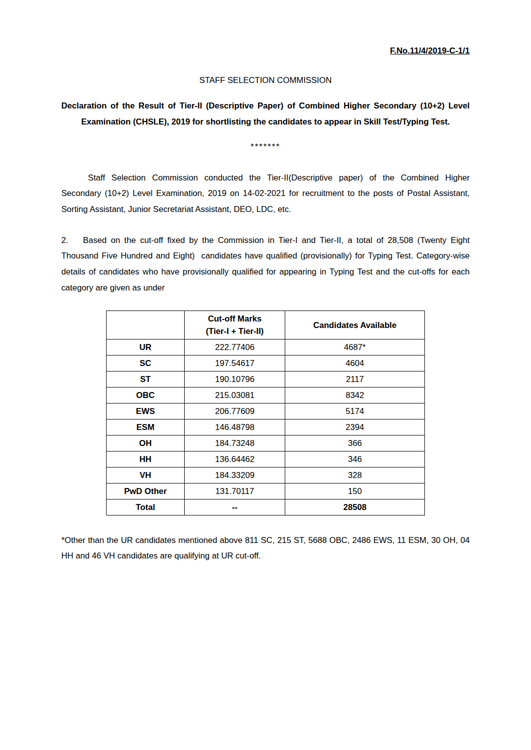F.No.11/4/2019-C-1/1
STAFF SELECTION COMMISSION
Declaration of the Result of Tier-II (Descriptive Paper) of Combined Higher Secondary (10+2) Level Examination (CHSLE), 2019 for shortlisting the candidates to appear in Skill Test/Typing Test.
*******
Staff Selection Commission conducted the Tier-II(Descriptive paper) of the Combined Higher Secondary (10+2) Level Examination, 2019 on 14-02-2021 for recruitment to the posts of Postal Assistant, Sorting Assistant, Junior Secretariat Assistant, DEO, LDC, etc.
2. Based on the cut-off fixed by the Commission in Tier-I and Tier-II, a total of 28,508 (Twenty Eight Thousand Five Hundred and Eight) candidates have qualified (provisionally) for Typing Test. Category-wise details of candidates who have provisionally qualified for appearing in Typing Test and the cut-offs for each category are given as under
| | Cut-off Marks (Tier-I + Tier-II) | Candidates Available |
| --- | --- | --- |
| UR | 222.77406 | 4687* |
| SC | 197.54617 | 4604 |
| ST | 190.10796 | 2117 |
| OBC | 215.03081 | 8342 |
| EWS | 206.77609 | 5174 |
| ESM | 146.48798 | 2394 |
| OH | 184.73248 | 366 |
| HH | 136.64462 | 346 |
| VH | 184.33209 | 328 |
| PwD Other | 131.70117 | 150 |
| Total | -- | 28508 |
*Other than the UR candidates mentioned above 811 SC, 215 ST, 5688 OBC, 2486 EWS, 11 ESM, 30 OH, 04 HH and 46 VH candidates are qualifying at UR cut-off.